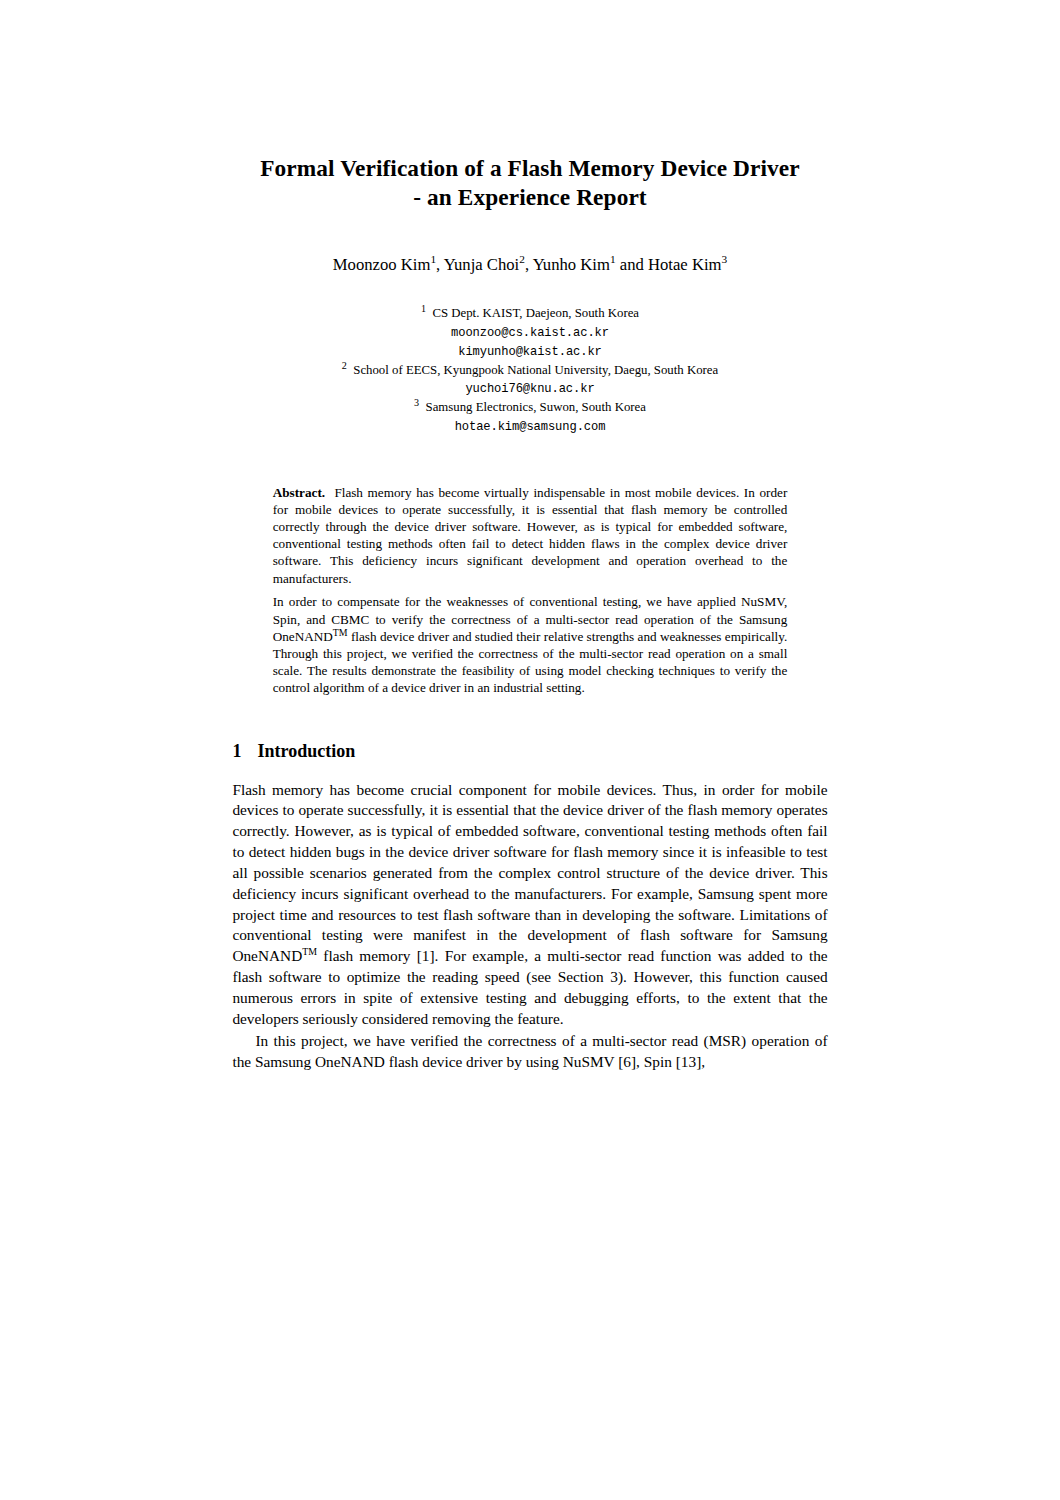Formal Verification of a Flash Memory Device Driver
- an Experience Report
Moonzoo Kim1, Yunja Choi2, Yunho Kim1 and Hotae Kim3
1 CS Dept. KAIST, Daejeon, South Korea
moonzoo@cs.kaist.ac.kr
kimyunho@kaist.ac.kr
2 School of EECS, Kyungpook National University, Daegu, South Korea
yuchoi76@knu.ac.kr
3 Samsung Electronics, Suwon, South Korea
hotae.kim@samsung.com
Abstract. Flash memory has become virtually indispensable in most mobile devices. In order for mobile devices to operate successfully, it is essential that flash memory be controlled correctly through the device driver software. However, as is typical for embedded software, conventional testing methods often fail to detect hidden flaws in the complex device driver software. This deficiency incurs significant development and operation overhead to the manufacturers.
In order to compensate for the weaknesses of conventional testing, we have applied NuSMV, Spin, and CBMC to verify the correctness of a multi-sector read operation of the Samsung OneNANDTM flash device driver and studied their relative strengths and weaknesses empirically. Through this project, we verified the correctness of the multi-sector read operation on a small scale. The results demonstrate the feasibility of using model checking techniques to verify the control algorithm of a device driver in an industrial setting.
1 Introduction
Flash memory has become crucial component for mobile devices. Thus, in order for mobile devices to operate successfully, it is essential that the device driver of the flash memory operates correctly. However, as is typical of embedded software, conventional testing methods often fail to detect hidden bugs in the device driver software for flash memory since it is infeasible to test all possible scenarios generated from the complex control structure of the device driver. This deficiency incurs significant overhead to the manufacturers. For example, Samsung spent more project time and resources to test flash software than in developing the software. Limitations of conventional testing were manifest in the development of flash software for Samsung OneNANDTM flash memory [1]. For example, a multi-sector read function was added to the flash software to optimize the reading speed (see Section 3). However, this function caused numerous errors in spite of extensive testing and debugging efforts, to the extent that the developers seriously considered removing the feature.
In this project, we have verified the correctness of a multi-sector read (MSR) operation of the Samsung OneNAND flash device driver by using NuSMV [6], Spin [13],